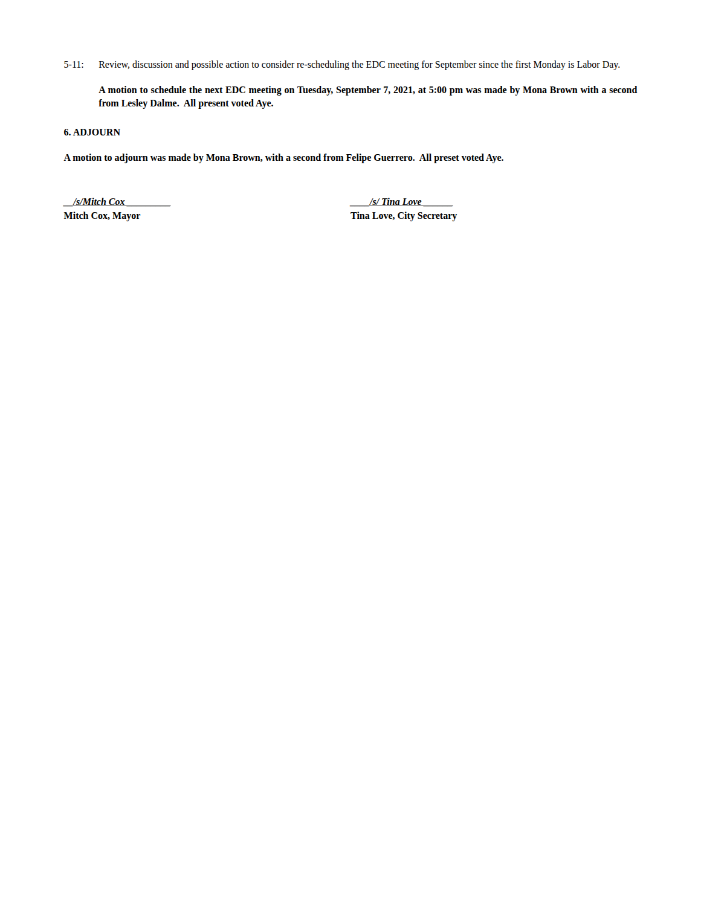5-11:
Review, discussion and possible action to consider re-scheduling the EDC meeting for September since the first Monday is Labor Day.
A motion to schedule the next EDC meeting on Tuesday, September 7, 2021, at 5:00 pm was made by Mona Brown with a second from Lesley Dalme. All present voted Aye.
6. ADJOURN
A motion to adjourn was made by Mona Brown, with a second from Felipe Guerrero. All preset voted Aye.
| __/s/Mitch Cox _________ | ____/s/ Tina Love ______ |
| Mitch Cox, Mayor | Tina Love, City Secretary |